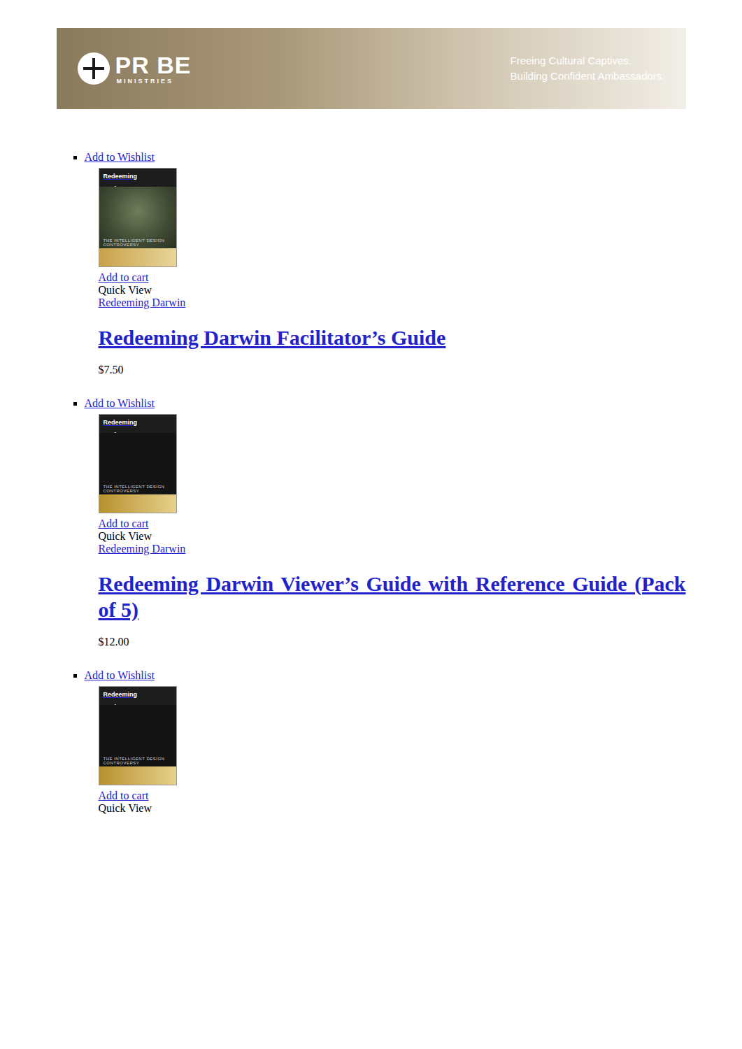PR BE MINISTRIES
Freeing Cultural Captives.
Building Confident Ambassadors.
Add to Wishlist Redeeming
Darwin THE INTELLIGENT DESIGN CONTROVERSY Add to cart Quick View Redeeming Darwin
Redeeming Darwin Facilitator’s Guide
$7.50
Add to Wishlist Redeeming
Darwin THE INTELLIGENT DESIGN CONTROVERSY Add to cart Quick View Redeeming Darwin
Redeeming Darwin Viewer’s Guide with Reference Guide (Pack of 5)
$12.00
Add to Wishlist Redeeming
Darwin THE INTELLIGENT DESIGN CONTROVERSY Add to cart Quick View